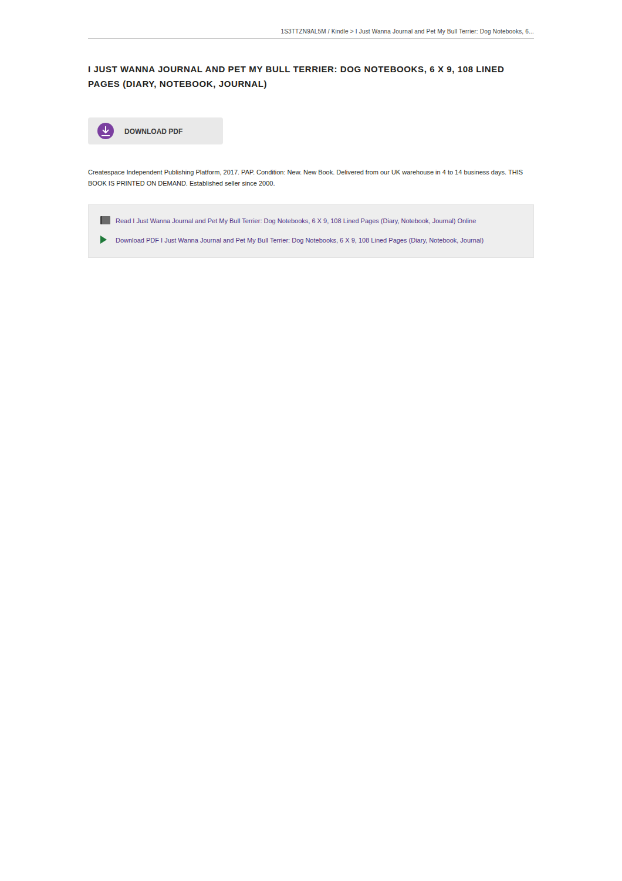1S3TTZN9AL5M / Kindle > I Just Wanna Journal and Pet My Bull Terrier: Dog Notebooks, 6...
I JUST WANNA JOURNAL AND PET MY BULL TERRIER: DOG NOTEBOOKS, 6 X 9, 108 LINED PAGES (DIARY, NOTEBOOK, JOURNAL)
DOWNLOAD PDF
Createspace Independent Publishing Platform, 2017. PAP. Condition: New. New Book. Delivered from our UK warehouse in 4 to 14 business days. THIS BOOK IS PRINTED ON DEMAND. Established seller since 2000.
Read I Just Wanna Journal and Pet My Bull Terrier: Dog Notebooks, 6 X 9, 108 Lined Pages (Diary, Notebook, Journal) Online
Download PDF I Just Wanna Journal and Pet My Bull Terrier: Dog Notebooks, 6 X 9, 108 Lined Pages (Diary, Notebook, Journal)